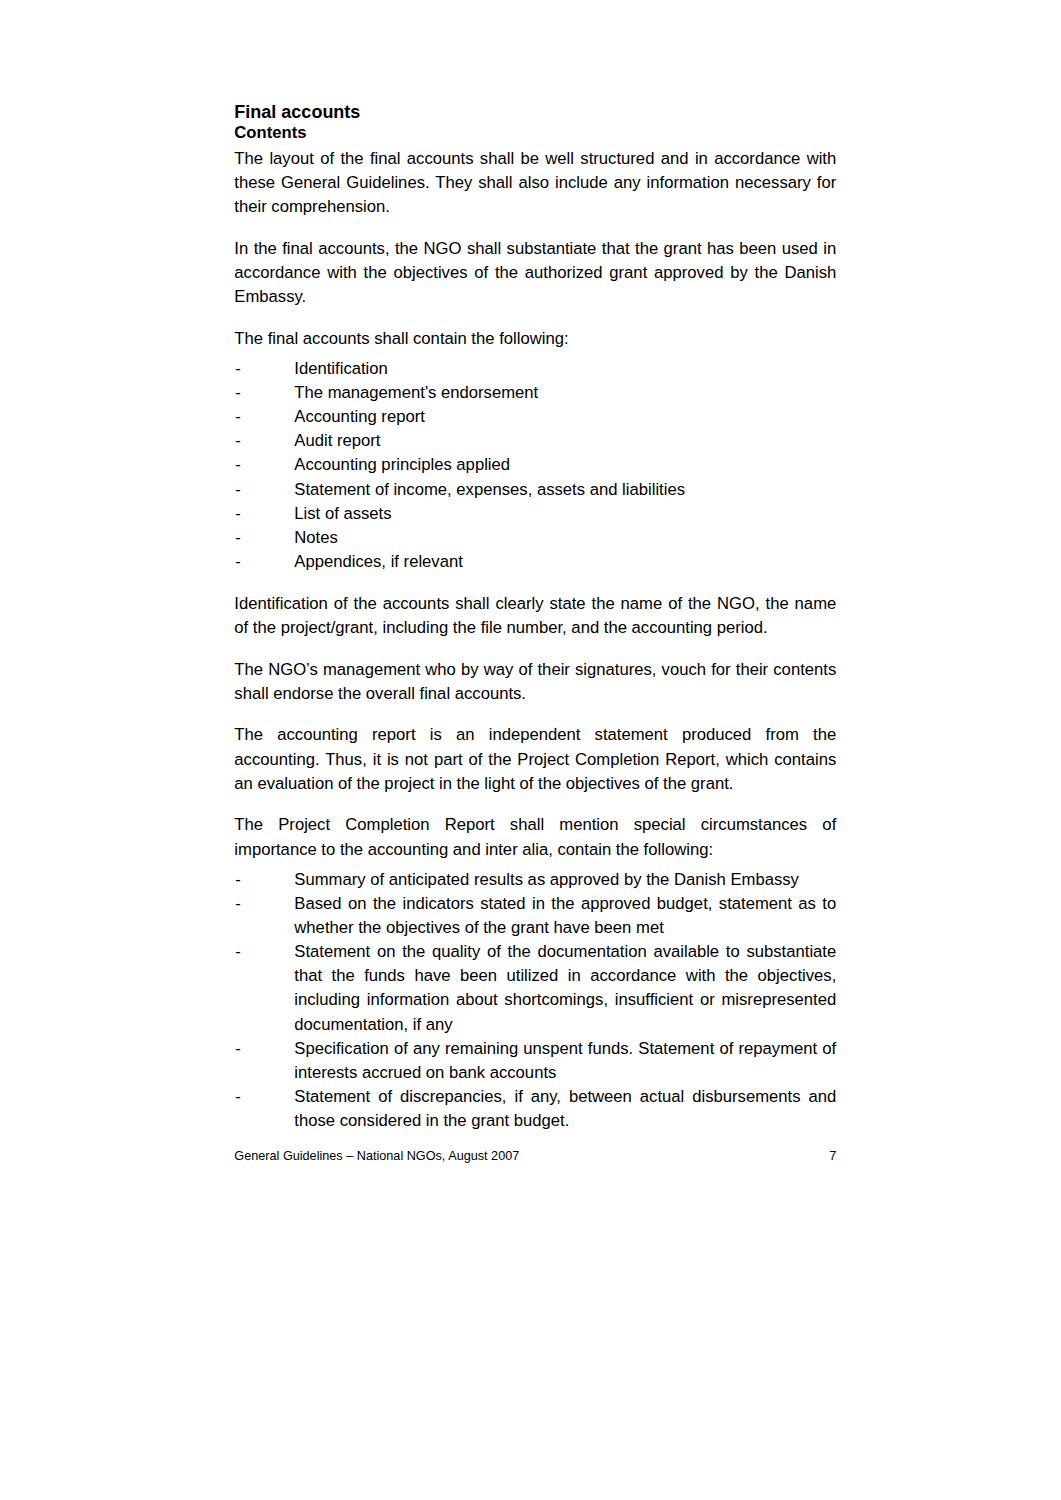Final accounts
Contents
The layout of the final accounts shall be well structured and in accordance with these General Guidelines. They shall also include any information necessary for their comprehension.
In the final accounts, the NGO shall substantiate that the grant has been used in accordance with the objectives of the authorized grant approved by the Danish Embassy.
The final accounts shall contain the following:
Identification
The management's endorsement
Accounting report
Audit report
Accounting principles applied
Statement of income, expenses, assets and liabilities
List of assets
Notes
Appendices, if relevant
Identification of the accounts shall clearly state the name of the NGO, the name of the project/grant, including the file number, and the accounting period.
The NGO’s management who by way of their signatures, vouch for their contents shall endorse the overall final accounts.
The accounting report is an independent statement produced from the accounting. Thus, it is not part of the Project Completion Report, which contains an evaluation of the project in the light of the objectives of the grant.
The Project Completion Report shall mention special circumstances of importance to the accounting and inter alia, contain the following:
Summary of anticipated results as approved by the Danish Embassy
Based on the indicators stated in the approved budget, statement as to whether the objectives of the grant have been met
Statement on the quality of the documentation available to substantiate that the funds have been utilized in accordance with the objectives, including information about shortcomings, insufficient or misrepresented documentation, if any
Specification of any remaining unspent funds. Statement of repayment of interests accrued on bank accounts
Statement of discrepancies, if any, between actual disbursements and those considered in the grant budget.
General Guidelines – National NGOs, August 2007 7